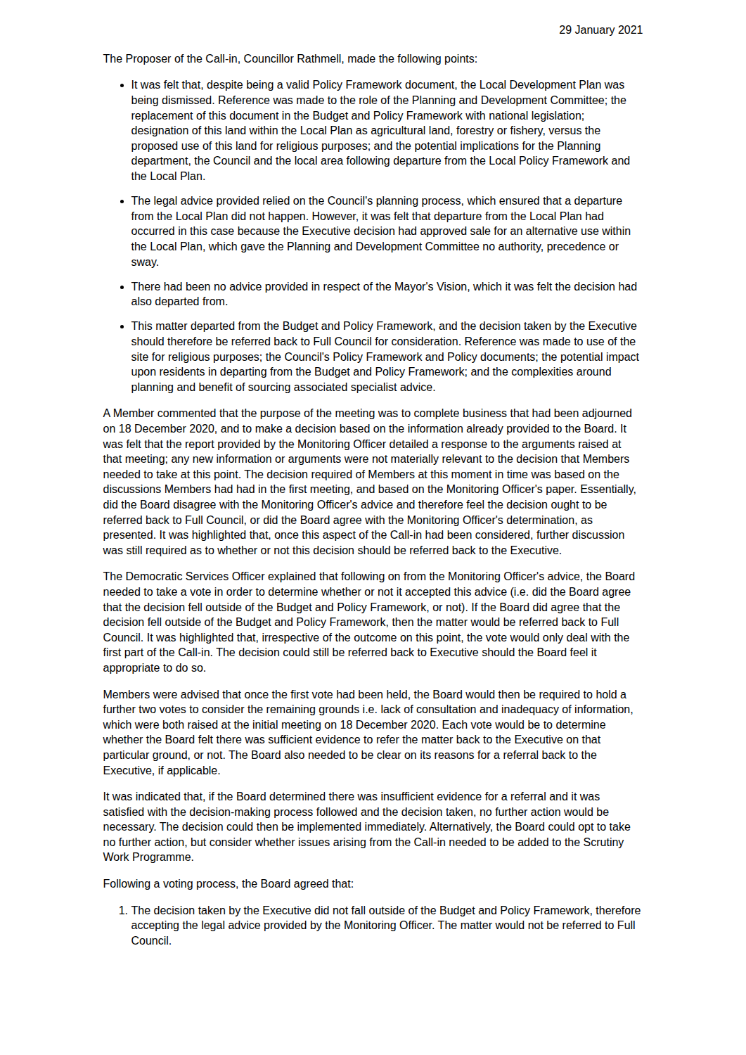29 January 2021
The Proposer of the Call-in, Councillor Rathmell, made the following points:
It was felt that, despite being a valid Policy Framework document, the Local Development Plan was being dismissed. Reference was made to the role of the Planning and Development Committee; the replacement of this document in the Budget and Policy Framework with national legislation; designation of this land within the Local Plan as agricultural land, forestry or fishery, versus the proposed use of this land for religious purposes; and the potential implications for the Planning department, the Council and the local area following departure from the Local Policy Framework and the Local Plan.
The legal advice provided relied on the Council's planning process, which ensured that a departure from the Local Plan did not happen. However, it was felt that departure from the Local Plan had occurred in this case because the Executive decision had approved sale for an alternative use within the Local Plan, which gave the Planning and Development Committee no authority, precedence or sway.
There had been no advice provided in respect of the Mayor's Vision, which it was felt the decision had also departed from.
This matter departed from the Budget and Policy Framework, and the decision taken by the Executive should therefore be referred back to Full Council for consideration. Reference was made to use of the site for religious purposes; the Council's Policy Framework and Policy documents; the potential impact upon residents in departing from the Budget and Policy Framework; and the complexities around planning and benefit of sourcing associated specialist advice.
A Member commented that the purpose of the meeting was to complete business that had been adjourned on 18 December 2020, and to make a decision based on the information already provided to the Board. It was felt that the report provided by the Monitoring Officer detailed a response to the arguments raised at that meeting; any new information or arguments were not materially relevant to the decision that Members needed to take at this point. The decision required of Members at this moment in time was based on the discussions Members had had in the first meeting, and based on the Monitoring Officer's paper. Essentially, did the Board disagree with the Monitoring Officer's advice and therefore feel the decision ought to be referred back to Full Council, or did the Board agree with the Monitoring Officer's determination, as presented. It was highlighted that, once this aspect of the Call-in had been considered, further discussion was still required as to whether or not this decision should be referred back to the Executive.
The Democratic Services Officer explained that following on from the Monitoring Officer's advice, the Board needed to take a vote in order to determine whether or not it accepted this advice (i.e. did the Board agree that the decision fell outside of the Budget and Policy Framework, or not). If the Board did agree that the decision fell outside of the Budget and Policy Framework, then the matter would be referred back to Full Council. It was highlighted that, irrespective of the outcome on this point, the vote would only deal with the first part of the Call-in. The decision could still be referred back to Executive should the Board feel it appropriate to do so.
Members were advised that once the first vote had been held, the Board would then be required to hold a further two votes to consider the remaining grounds i.e. lack of consultation and inadequacy of information, which were both raised at the initial meeting on 18 December 2020. Each vote would be to determine whether the Board felt there was sufficient evidence to refer the matter back to the Executive on that particular ground, or not. The Board also needed to be clear on its reasons for a referral back to the Executive, if applicable.
It was indicated that, if the Board determined there was insufficient evidence for a referral and it was satisfied with the decision-making process followed and the decision taken, no further action would be necessary. The decision could then be implemented immediately. Alternatively, the Board could opt to take no further action, but consider whether issues arising from the Call-in needed to be added to the Scrutiny Work Programme.
Following a voting process, the Board agreed that:
The decision taken by the Executive did not fall outside of the Budget and Policy Framework, therefore accepting the legal advice provided by the Monitoring Officer. The matter would not be referred to Full Council.